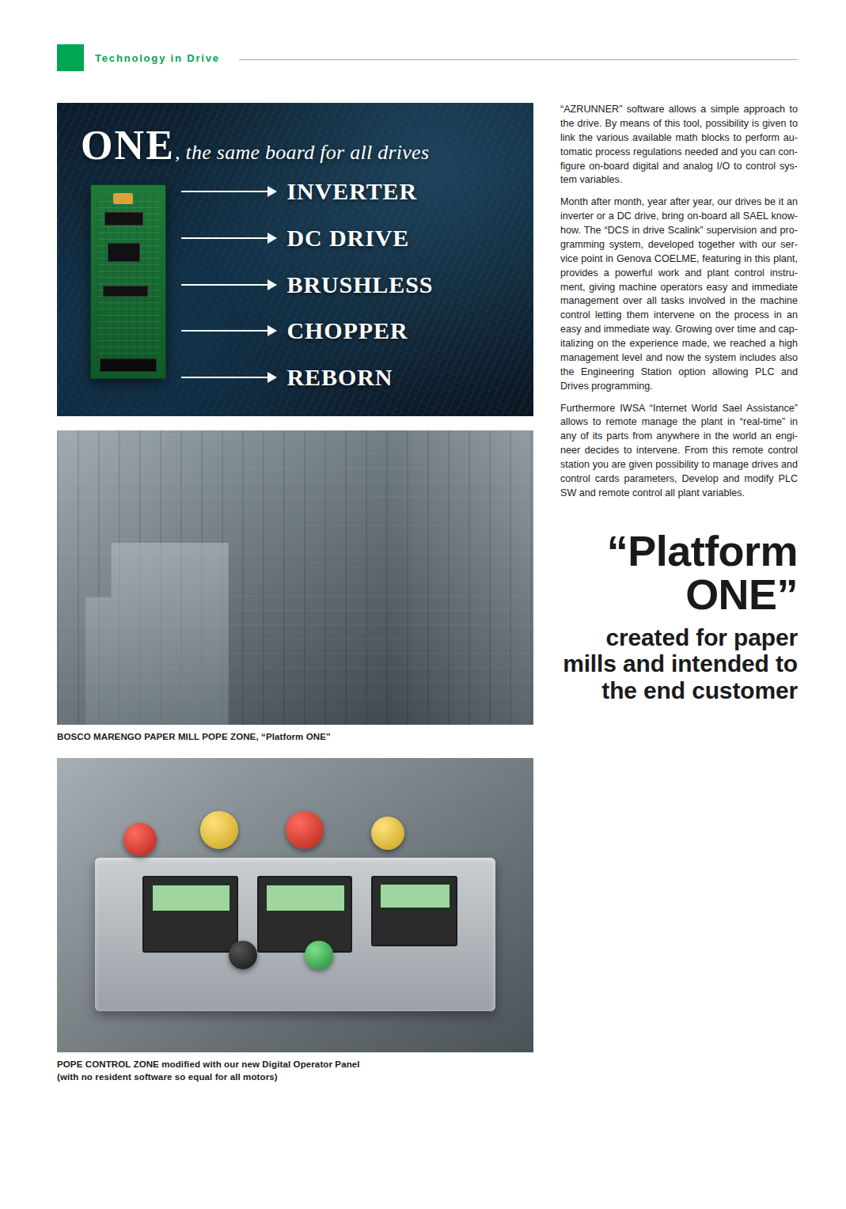Technology in Drive
ONE, the same board for all drives
INVERTER
DC DRIVE
BRUSHLESS
CHOPPER
REBORN
BOSCO MARENGO PAPER MILL POPE ZONE, “Platform ONE”
POPE CONTROL ZONE modified with our new Digital Operator Panel
(with no resident software so equal for all motors)
“AZRUNNER” software allows a simple approach to the drive. By means of this tool, possibility is given to link the various available math blocks to perform automatic process regulations needed and you can configure on-board digital and analog I/O to control system variables.
Month after month, year after year, our drives be it an inverter or a DC drive, bring on-board all SAEL know-how. The “DCS in drive Scalink” supervision and programming system, developed together with our service point in Genova COELME, featuring in this plant, provides a powerful work and plant control instrument, giving machine operators easy and immediate management over all tasks involved in the machine control letting them intervene on the process in an easy and immediate way. Growing over time and capitalizing on the experience made, we reached a high management level and now the system includes also the Engineering Station option allowing PLC and Drives programming.
Furthermore IWSA “Internet World Sael Assistance” allows to remote manage the plant in “real-time” in any of its parts from anywhere in the world an engineer decides to intervene. From this remote control station you are given possibility to manage drives and control cards parameters, Develop and modify PLC SW and remote control all plant variables.
“Platform ONE” created for paper mills and intended to the end customer